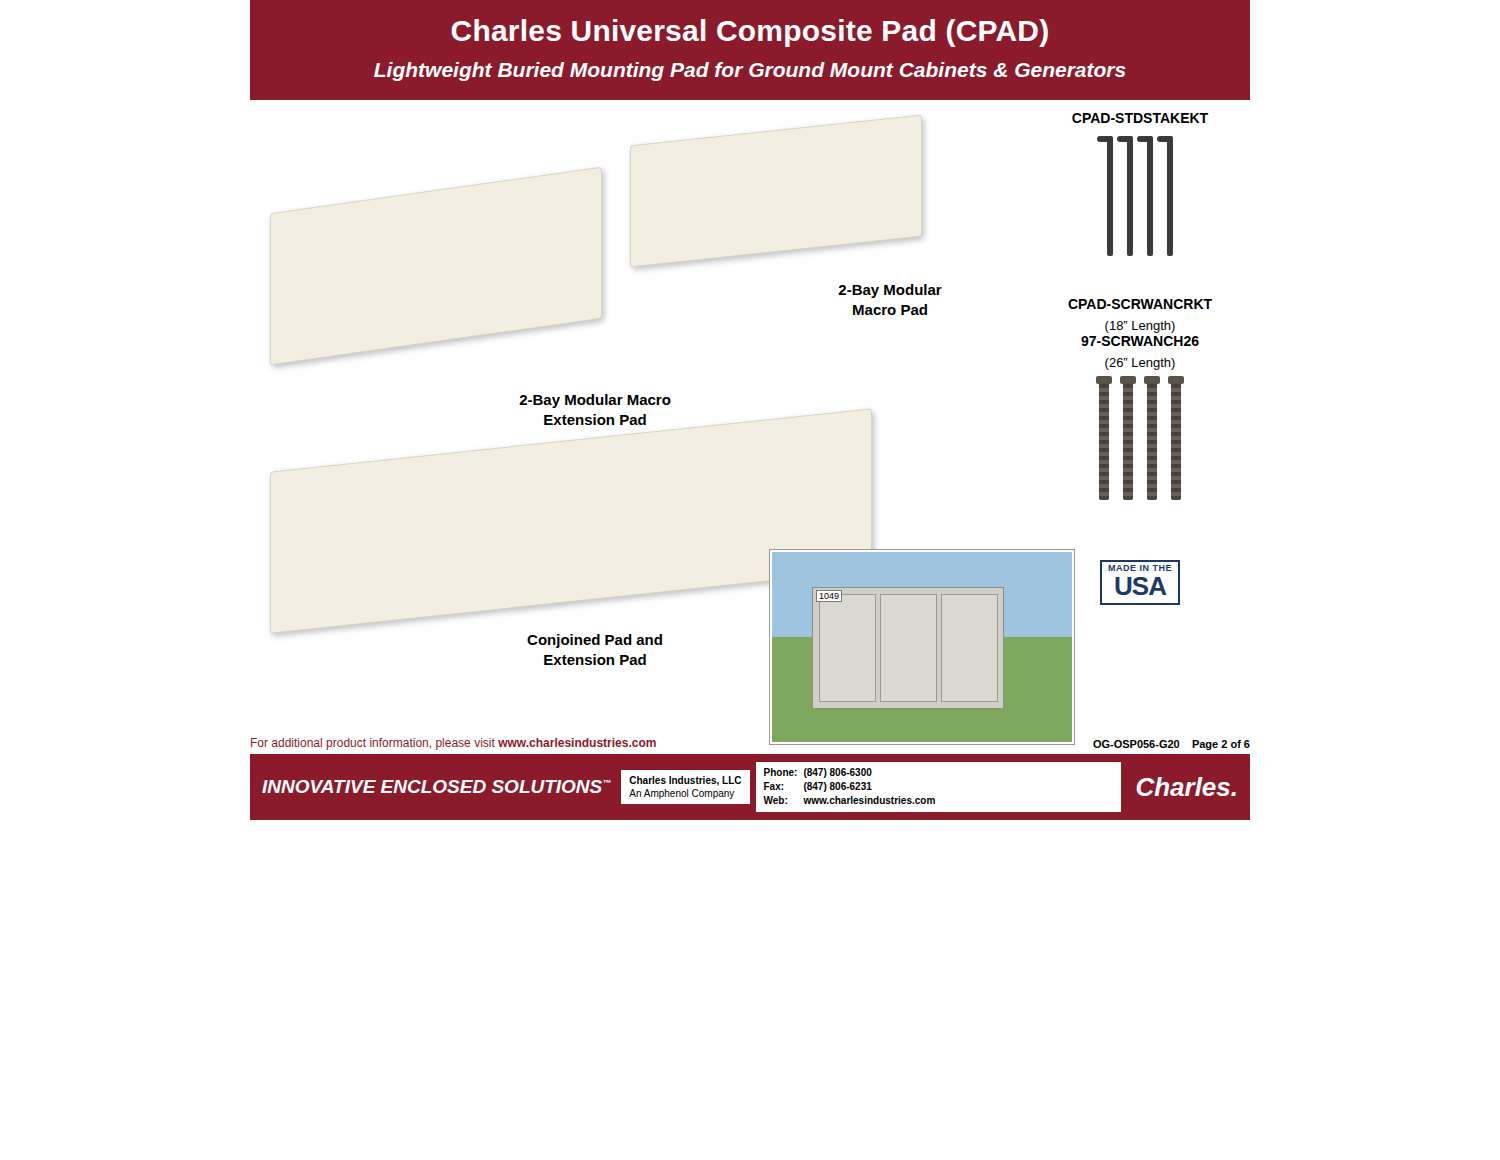Charles Universal Composite Pad (CPAD)
Lightweight Buried Mounting Pad for Ground Mount Cabinets & Generators
2-Bay Modular
Macro Pad
2-Bay Modular Macro
Extension Pad
Conjoined Pad and
Extension Pad
1049
CPAD-STDSTAKEKT
CPAD-SCRWANCRKT
(18” Length)
97-SCRWANCH26
(26” Length)
MADE IN THE USA
For additional product information, please visit www.charlesindustries.com
OG-OSP056-G20 Page 2 of 6
INNOVATIVE ENCLOSED SOLUTIONS™
Charles Industries, LLC
An Amphenol Company
| Phone: | (847) 806-6300 |
| Fax: | (847) 806-6231 |
| Web: | www.charlesindustries.com |
Charles.